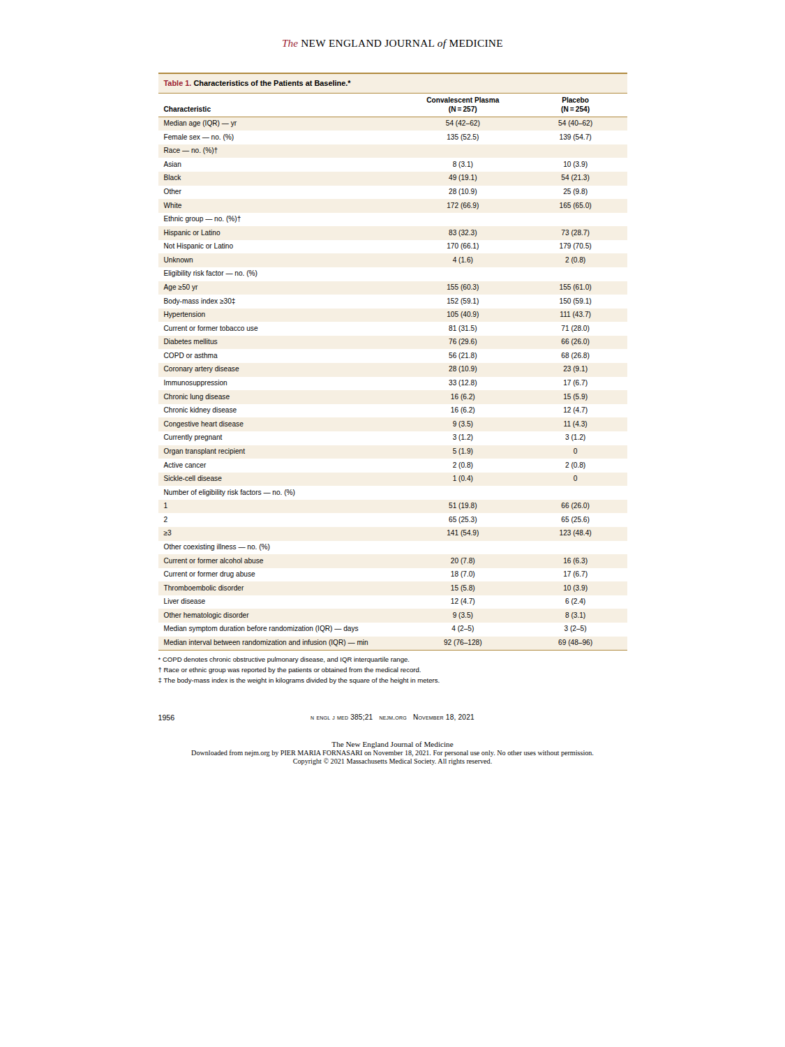The NEW ENGLAND JOURNAL of MEDICINE
Table 1. Characteristics of the Patients at Baseline.*
| Characteristic | Convalescent Plasma (N = 257) | Placebo (N = 254) |
| --- | --- | --- |
| Median age (IQR) — yr | 54 (42–62) | 54 (40–62) |
| Female sex — no. (%) | 135 (52.5) | 139 (54.7) |
| Race — no. (%)† | | |
| Asian | 8 (3.1) | 10 (3.9) |
| Black | 49 (19.1) | 54 (21.3) |
| Other | 28 (10.9) | 25 (9.8) |
| White | 172 (66.9) | 165 (65.0) |
| Ethnic group — no. (%)† | | |
| Hispanic or Latino | 83 (32.3) | 73 (28.7) |
| Not Hispanic or Latino | 170 (66.1) | 179 (70.5) |
| Unknown | 4 (1.6) | 2 (0.8) |
| Eligibility risk factor — no. (%) | | |
| Age ≥50 yr | 155 (60.3) | 155 (61.0) |
| Body-mass index ≥30‡ | 152 (59.1) | 150 (59.1) |
| Hypertension | 105 (40.9) | 111 (43.7) |
| Current or former tobacco use | 81 (31.5) | 71 (28.0) |
| Diabetes mellitus | 76 (29.6) | 66 (26.0) |
| COPD or asthma | 56 (21.8) | 68 (26.8) |
| Coronary artery disease | 28 (10.9) | 23 (9.1) |
| Immunosuppression | 33 (12.8) | 17 (6.7) |
| Chronic lung disease | 16 (6.2) | 15 (5.9) |
| Chronic kidney disease | 16 (6.2) | 12 (4.7) |
| Congestive heart disease | 9 (3.5) | 11 (4.3) |
| Currently pregnant | 3 (1.2) | 3 (1.2) |
| Organ transplant recipient | 5 (1.9) | 0 |
| Active cancer | 2 (0.8) | 2 (0.8) |
| Sickle-cell disease | 1 (0.4) | 0 |
| Number of eligibility risk factors — no. (%) | | |
| 1 | 51 (19.8) | 66 (26.0) |
| 2 | 65 (25.3) | 65 (25.6) |
| ≥3 | 141 (54.9) | 123 (48.4) |
| Other coexisting illness — no. (%) | | |
| Current or former alcohol abuse | 20 (7.8) | 16 (6.3) |
| Current or former drug abuse | 18 (7.0) | 17 (6.7) |
| Thromboembolic disorder | 15 (5.8) | 10 (3.9) |
| Liver disease | 12 (4.7) | 6 (2.4) |
| Other hematologic disorder | 9 (3.5) | 8 (3.1) |
| Median symptom duration before randomization (IQR) — days | 4 (2–5) | 3 (2–5) |
| Median interval between randomization and infusion (IQR) — min | 92 (76–128) | 69 (48–96) |
* COPD denotes chronic obstructive pulmonary disease, and IQR interquartile range.
† Race or ethnic group was reported by the patients or obtained from the medical record.
‡ The body-mass index is the weight in kilograms divided by the square of the height in meters.
1956
n engl j med 385;21 nejm.org November 18, 2021
The New England Journal of Medicine
Downloaded from nejm.org by PIER MARIA FORNASARI on November 18, 2021. For personal use only. No other uses without permission.
Copyright © 2021 Massachusetts Medical Society. All rights reserved.